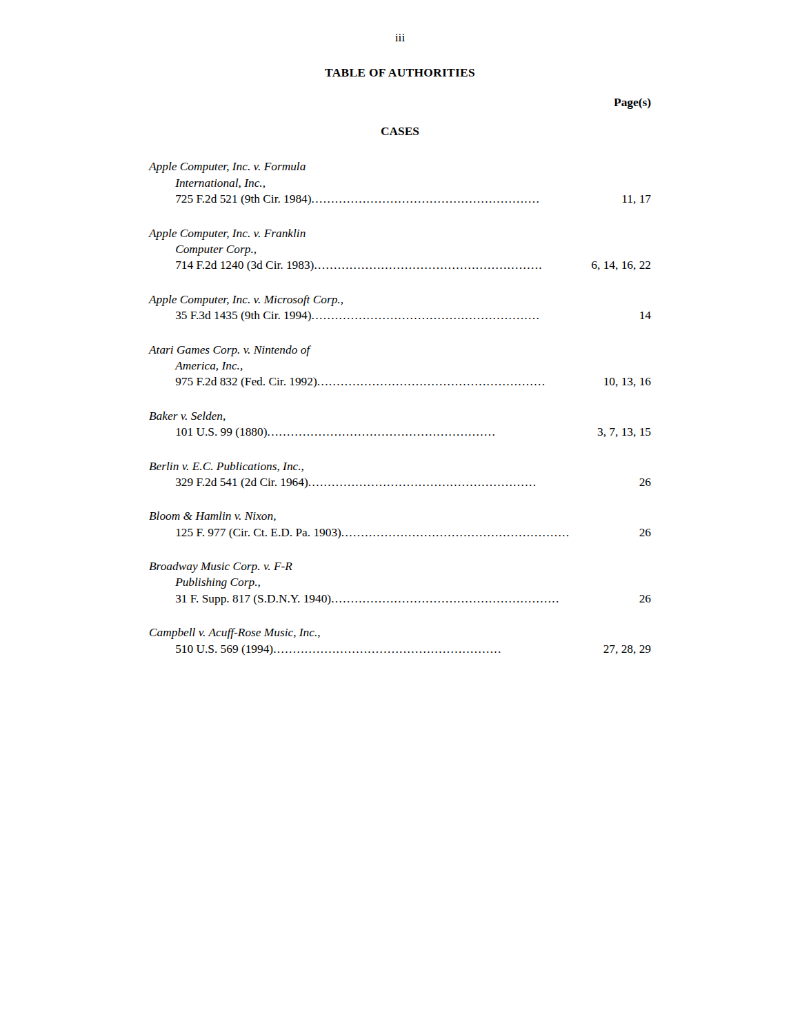iii
TABLE OF AUTHORITIES
Page(s)
CASES
Apple Computer, Inc. v. Formula
International, Inc.,
725 F.2d 521 (9th Cir. 1984) .......................................................... 11, 17
Apple Computer, Inc. v. Franklin
Computer Corp.,
714 F.2d 1240 (3d Cir. 1983) .......................................................... 6, 14, 16, 22
Apple Computer, Inc. v. Microsoft Corp.,
35 F.3d 1435 (9th Cir. 1994) .......................................................... 14
Atari Games Corp. v. Nintendo of
America, Inc.,
975 F.2d 832 (Fed. Cir. 1992) .......................................................... 10, 13, 16
Baker v. Selden,
101 U.S. 99 (1880) .......................................................... 3, 7, 13, 15
Berlin v. E.C. Publications, Inc.,
329 F.2d 541 (2d Cir. 1964) .......................................................... 26
Bloom & Hamlin v. Nixon,
125 F. 977 (Cir. Ct. E.D. Pa. 1903) .......................................................... 26
Broadway Music Corp. v. F-R
Publishing Corp.,
31 F. Supp. 817 (S.D.N.Y. 1940) .......................................................... 26
Campbell v. Acuff-Rose Music, Inc.,
510 U.S. 569 (1994) .......................................................... 27, 28, 29